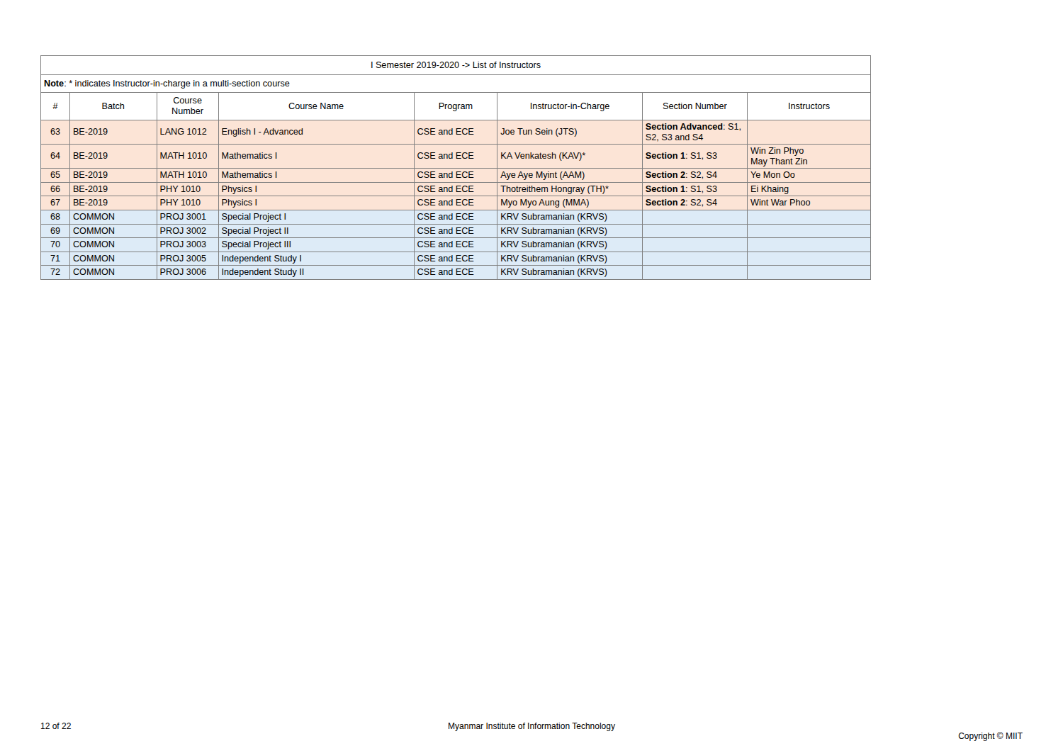| I Semester 2019-2020 -> List of Instructors |
| Note : * indicates Instructor-in-charge in a multi-section course |
| # | Batch | Course Number | Course Name | Program | Instructor-in-Charge | Section Number | Instructors |
| 63 | BE-2019 | LANG 1012 | English I - Advanced | CSE and ECE | Joe Tun Sein (JTS) | Section Advanced : S1, S2, S3 and S4 | |
| 64 | BE-2019 | MATH 1010 | Mathematics I | CSE and ECE | KA Venkatesh (KAV)* | Section 1 : S1, S3 | Win Zin Phyo May Thant Zin |
| 65 | BE-2019 | MATH 1010 | Mathematics I | CSE and ECE | Aye Aye Myint (AAM) | Section 2 : S2, S4 | Ye Mon Oo |
| 66 | BE-2019 | PHY 1010 | Physics I | CSE and ECE | Thotreithem Hongray (TH)* | Section 1 : S1, S3 | Ei Khaing |
| 67 | BE-2019 | PHY 1010 | Physics I | CSE and ECE | Myo Myo Aung (MMA) | Section 2 : S2, S4 | Wint War Phoo |
| 68 | COMMON | PROJ 3001 | Special Project I | CSE and ECE | KRV Subramanian (KRVS) | | |
| 69 | COMMON | PROJ 3002 | Special Project II | CSE and ECE | KRV Subramanian (KRVS) | | |
| 70 | COMMON | PROJ 3003 | Special Project III | CSE and ECE | KRV Subramanian (KRVS) | | |
| 71 | COMMON | PROJ 3005 | Independent Study I | CSE and ECE | KRV Subramanian (KRVS) | | |
| 72 | COMMON | PROJ 3006 | Independent Study II | CSE and ECE | KRV Subramanian (KRVS) | | |
12 of 22
Myanmar Institute of Information Technology
Copyright © MIIT